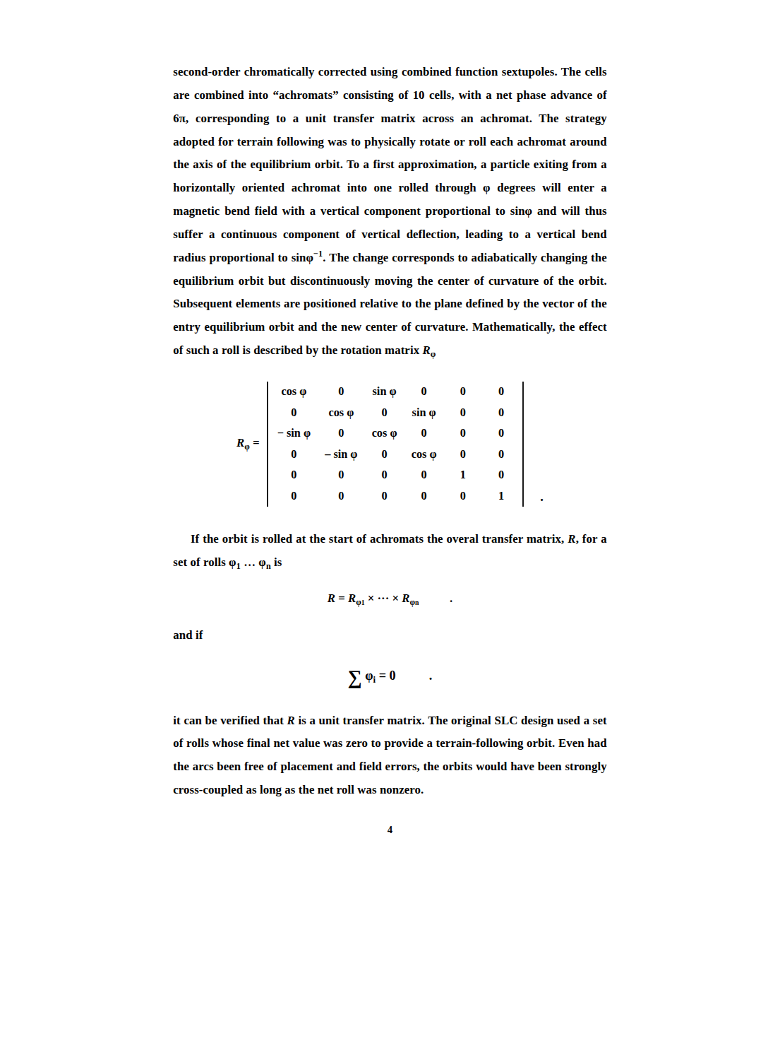second-order chromatically corrected using combined function sextupoles. The cells are combined into “achromats” consisting of 10 cells, with a net phase advance of 6π, corresponding to a unit transfer matrix across an achromat. The strategy adopted for terrain following was to physically rotate or roll each achromat around the axis of the equilibrium orbit. To a first approximation, a particle exiting from a horizontally oriented achromat into one rolled through φ degrees will enter a magnetic bend field with a vertical component proportional to sinφ and will thus suffer a continuous component of vertical deflection, leading to a vertical bend radius proportional to sinφ−1. The change corresponds to adiabatically changing the equilibrium orbit but discontinuously moving the center of curvature of the orbit. Subsequent elements are positioned relative to the plane defined by the vector of the entry equilibrium orbit and the new center of curvature. Mathematically, the effect of such a roll is described by the rotation matrix Rφ
Rφ =
| cos φ | 0 | sin φ | 0 | 0 | 0 |
| 0 | cos φ | 0 | sin φ | 0 | 0 |
| − sin φ | 0 | cos φ | 0 | 0 | 0 |
| 0 | – sin φ | 0 | cos φ | 0 | 0 |
| 0 | 0 | 0 | 0 | 1 | 0 |
| 0 | 0 | 0 | 0 | 0 | 1 |
.
If the orbit is rolled at the start of achromats the overal transfer matrix, R, for a set of rolls φ1 … φn is
R = Rφ1 × ··· × Rφn.
and if
∑ φi = 0.
it can be verified that R is a unit transfer matrix. The original SLC design used a set of rolls whose final net value was zero to provide a terrain-following orbit. Even had the arcs been free of placement and field errors, the orbits would have been strongly cross-coupled as long as the net roll was nonzero.
4